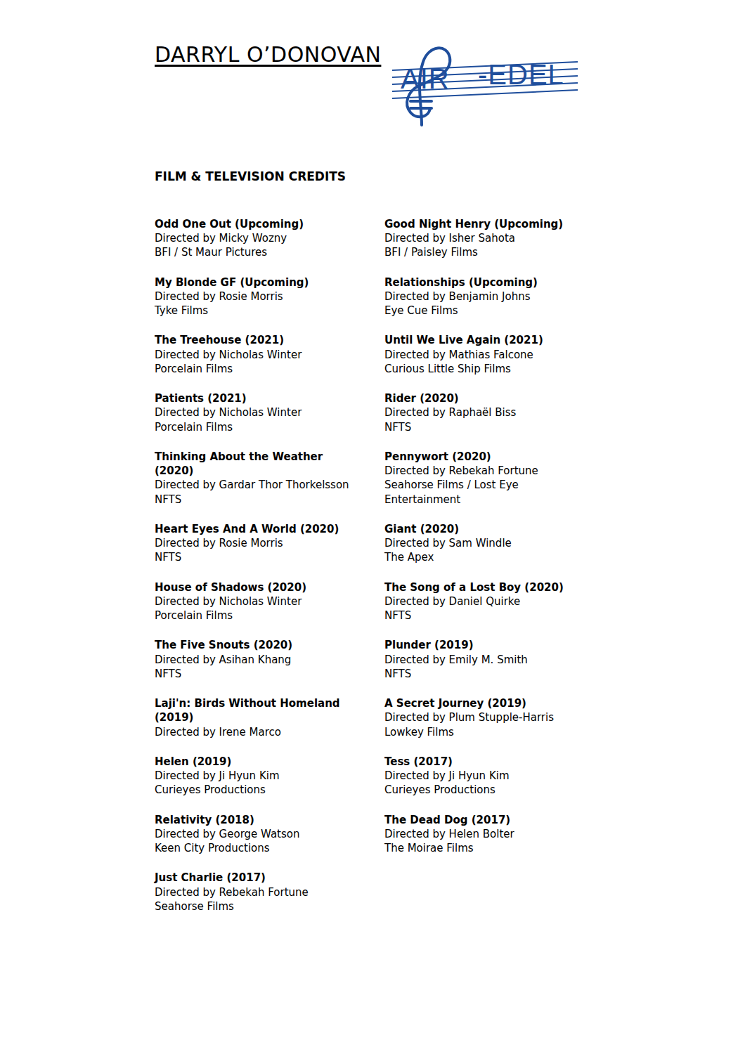DARRYL O’DONOVAN
AIR -EDEL
FILM & TELEVISION CREDITS
Odd One Out (Upcoming)
Directed by Micky Wozny
BFI / St Maur Pictures
My Blonde GF (Upcoming)
Directed by Rosie Morris
Tyke Films
The Treehouse (2021)
Directed by Nicholas Winter
Porcelain Films
Patients (2021)
Directed by Nicholas Winter
Porcelain Films
Thinking About the Weather (2020)
Directed by Gardar Thor Thorkelsson
NFTS
Heart Eyes And A World (2020)
Directed by Rosie Morris
NFTS
House of Shadows (2020)
Directed by Nicholas Winter
Porcelain Films
The Five Snouts (2020)
Directed by Asihan Khang
NFTS
Laji'n: Birds Without Homeland (2019)
Directed by Irene Marco
Helen (2019)
Directed by Ji Hyun Kim
Curieyes Productions
Relativity (2018)
Directed by George Watson
Keen City Productions
Just Charlie (2017)
Directed by Rebekah Fortune
Seahorse Films
Good Night Henry (Upcoming)
Directed by Isher Sahota
BFI / Paisley Films
Relationships (Upcoming)
Directed by Benjamin Johns
Eye Cue Films
Until We Live Again (2021)
Directed by Mathias Falcone
Curious Little Ship Films
Rider (2020)
Directed by Raphaël Biss
NFTS
Pennywort (2020)
Directed by Rebekah Fortune
Seahorse Films / Lost Eye Entertainment
Giant (2020)
Directed by Sam Windle
The Apex
The Song of a Lost Boy (2020)
Directed by Daniel Quirke
NFTS
Plunder (2019)
Directed by Emily M. Smith
NFTS
A Secret Journey (2019)
Directed by Plum Stupple-Harris
Lowkey Films
Tess (2017)
Directed by Ji Hyun Kim
Curieyes Productions
The Dead Dog (2017)
Directed by Helen Bolter
The Moirae Films